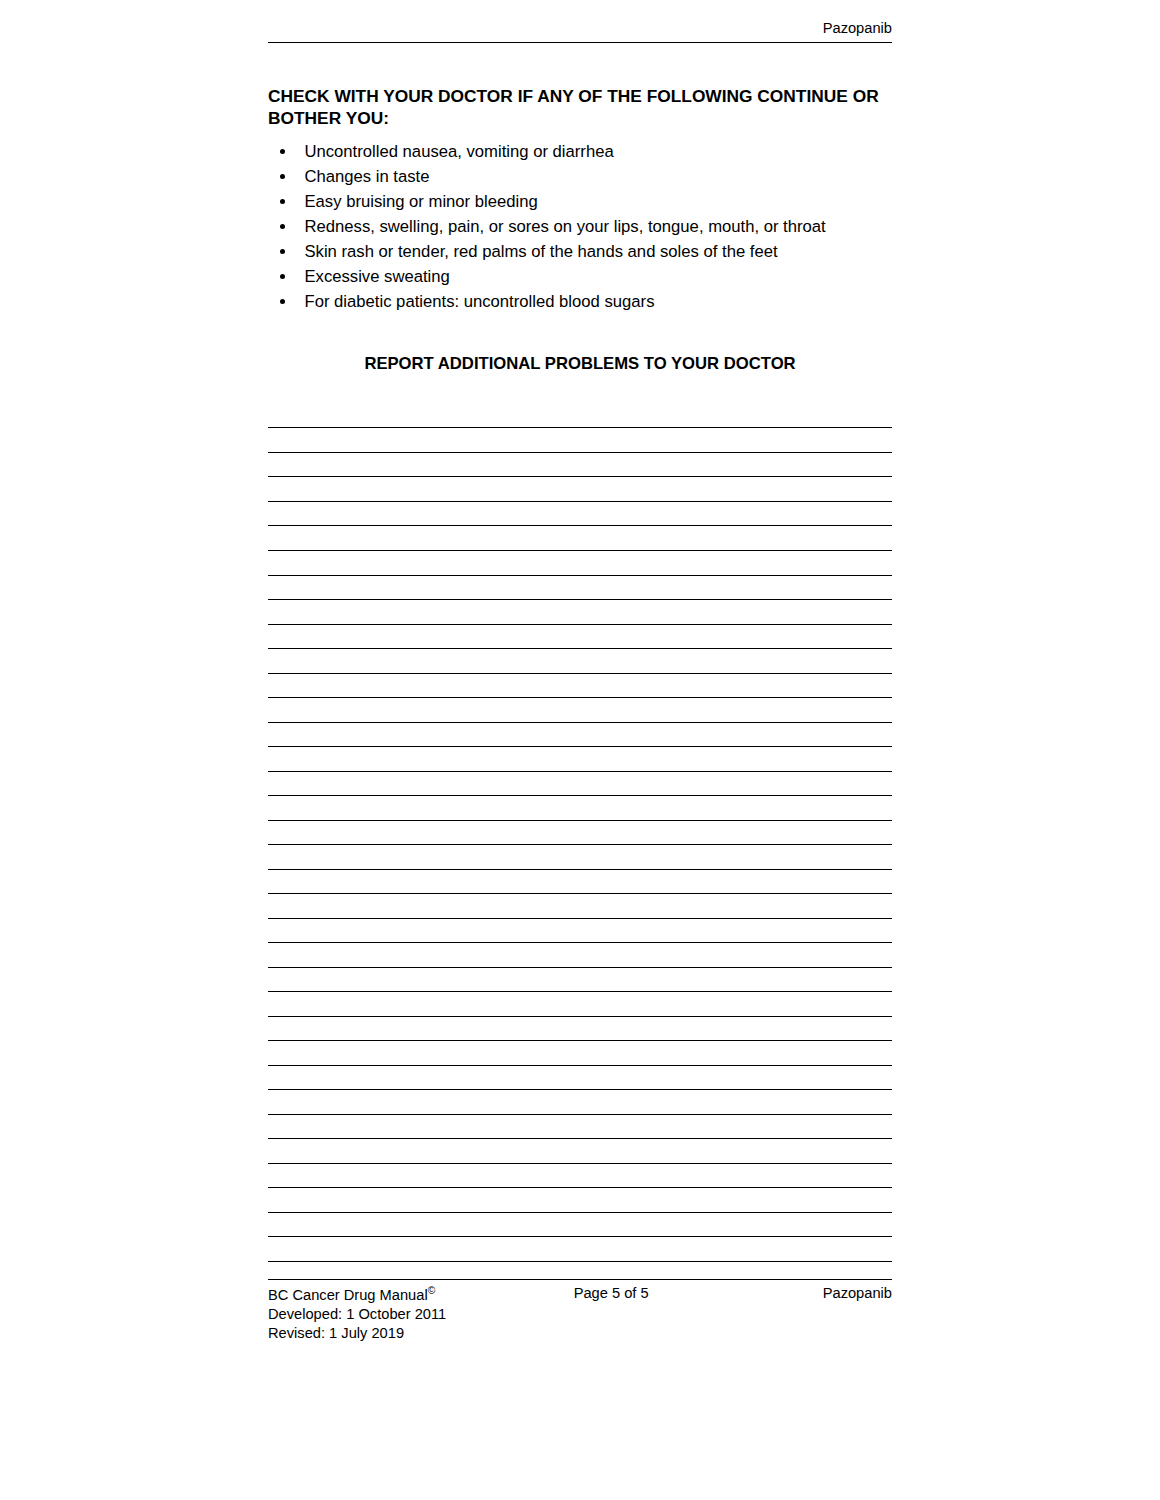Pazopanib
CHECK WITH YOUR DOCTOR IF ANY OF THE FOLLOWING CONTINUE OR BOTHER YOU:
Uncontrolled nausea, vomiting or diarrhea
Changes in taste
Easy bruising or minor bleeding
Redness, swelling, pain, or sores on your lips, tongue, mouth, or throat
Skin rash or tender, red palms of the hands and soles of the feet
Excessive sweating
For diabetic patients: uncontrolled blood sugars
REPORT ADDITIONAL PROBLEMS TO YOUR DOCTOR
BC Cancer Drug Manual©
Developed: 1 October 2011
Revised: 1 July 2019
Page 5 of 5
Pazopanib